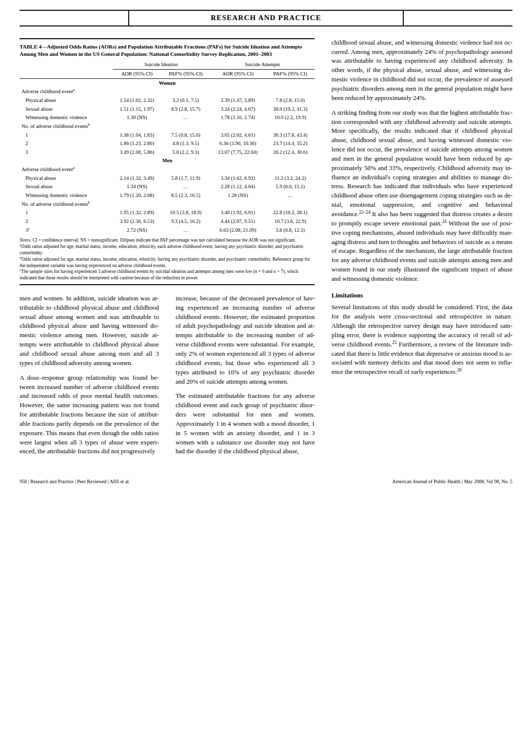RESEARCH AND PRACTICE
TABLE 4—Adjusted Odds Ratios (AORs) and Population Attributable Fractions (PAFs) for Suicide Ideation and Attempts Among Men and Women in the US General Population: National Comorbidity Survey Replication, 2001–2003
| | Suicide Ideation | Suicide Attempts |
| --- | --- | --- |
| | AOR (95% CI) | PAF% (95% CI) | AOR (95% CI) | PAF% (95% CI) |
| Women |
| Adverse childhood event a | | | | |
| Physical abuse | 1.54 (1.02, 2.32) | 3.2 (0.1, 7.5) | 2.39 (1.47, 3.89) | 7.8 (2.8, 15.0) |
| Sexual abuse | 1.51 (1.15, 1.97) | 8.9 (2.8, 15.7) | 3.24 (2.24, 4.67) | 30.0 (19.2, 41.3) |
| Witnessing domestic violence | 1.30 (NS) | … | 1.78 (1.16, 2.74) | 10.0 (2.2, 19.9) |
| No. of adverse childhood events b | | | | |
| 1 | 1.38 (1.04, 1.83) | 7.5 (0.8, 15.0) | 3.05 (2.02, 4.61) | 30.3 (17.8, 43.4) |
| 2 | 1.86 (1.23, 2.80) | 4.8 (1.3, 9.5) | 6.36 (3.90, 10.36) | 23.7 (14.4, 35.2) |
| 3 | 3.49 (2.08, 5.86) | 5.0 (2.2, 9.3) | 13.07 (7.75, 22.04) | 20.2 (12.4, 30.6) |
| Men |
| Adverse childhood event a | | | | |
| Physical abuse | 2.14 (1.32, 3.49) | 5.8 (1.7, 11.9) | 3.34 (1.62, 6.92) | 11.2 (3.2, 24.2) |
| Sexual abuse | 1.34 (NS) | … | 2.28 (1.12, 4.64) | 5.9 (0.6, 15.1) |
| Witnessing domestic violence | 1.79 (1.20, 2.68) | 8.5 (2.3, 16.5) | 1.28 (NS) | … |
| No. of adverse childhood events b | | | | |
| 1 | 1.95 (1.32, 2.89) | 10.5 (3.8, 18.9) | 3.40 (1.92, 6.01) | 22.8 (10.2, 38.1) |
| 2 | 3.92 (2.36, 6.53) | 9.3 (4.5, 16.2) | 4.44 (2.07, 9.51) | 10.7 (3.6, 22.9) |
| 3 c | 2.72 (NS) | … | 6.63 (2.08, 21.09) | 3.8 (0.8, 12.3) |
Notes. CI = confidence interval; NS = nonsignificant. Ellipses indicate that PAF percentage was not calculated because the AOR was not significant.
aOdds ratios adjusted for age, marital status, income, education, ethnicity, each adverse childhood event, having any psychiatric disorder, and psychiatric comorbidity.
bOdds ratios adjusted for age, marital status, income, education, ethnicity, having any psychiatric disorder, and psychiatric comorbidity. Reference group for the independent variable was having experienced no adverse childhood events.
cThe sample sizes for having experienced 3 adverse childhood events by suicidal ideation and attempts among men were low (n = 6 and n = 7), which indicated that these results should be interpreted with caution because of the reduction in power.
men and women. In addition, suicide ideation was attributable to childhood physical abuse and childhood sexual abuse among women and was attributable to childhood physical abuse and having witnessed domestic violence among men. However, suicide attempts were attributable to childhood physical abuse and childhood sexual abuse among men and all 3 types of childhood adversity among women.
A dose–response group relationship was found between increased number of adverse childhood events and increased odds of poor mental health outcomes. However, the same increasing pattern was not found for attributable fractions because the size of attributable fractions partly depends on the prevalence of the exposure. This means that even though the odds ratios were largest when all 3 types of abuse were experienced, the attributable fractions did not progressively
increase, because of the decreased prevalence of having experienced an increasing number of adverse childhood events. However, the estimated proportion of adult psychopathology and suicide ideation and attempts attributable to the increasing number of adverse childhood events were substantial. For example, only 2% of women experienced all 3 types of adverse childhood events, but those who experienced all 3 types attributed to 10% of any psychiatric disorder and 20% of suicide attempts among women.
The estimated attributable fractions for any adverse childhood event and each group of psychiatric disorders were substantial for men and women. Approximately 1 in 4 women with a mood disorder, 1 in 5 women with an anxiety disorder, and 1 in 3 women with a substance use disorder may not have had the disorder if the childhood physical abuse,
childhood sexual abuse, and witnessing domestic violence had not occurred. Among men, approximately 24% of psychopathology assessed was attributable to having experienced any childhood adversity. In other words, if the physical abuse, sexual abuse, and witnessing domestic violence in childhood did not occur, the prevalence of assessed psychiatric disorders among men in the general population might have been reduced by approximately 24%.
A striking finding from our study was that the highest attributable fraction corresponded with any childhood adversity and suicide attempts. More specifically, the results indicated that if childhood physical abuse, childhood sexual abuse, and having witnessed domestic violence did not occur, the prevalence of suicide attempts among women and men in the general population would have been reduced by approximately 50% and 33%, respectively. Childhood adversity may influence an individual's coping strategies and abilities to manage distress. Research has indicated that individuals who have experienced childhood abuse often use disengagement coping strategies such as denial, emotional suppression, and cognitive and behavioral avoidance.22–24 It also has been suggested that distress creates a desire to promptly escape severe emotional pain.24 Without the use of positive coping mechanisms, abused individuals may have difficultly managing distress and turn to thoughts and behaviors of suicide as a means of escape. Regardless of the mechanism, the large attributable fraction for any adverse childhood events and suicide attempts among men and women found in our study illustrated the significant impact of abuse and witnessing domestic violence.
Limitations
Several limitations of this study should be considered. First, the data for the analysis were cross-sectional and retrospective in nature. Although the retrospective survey design may have introduced sampling error, there is evidence supporting the accuracy of recall of adverse childhood events.25 Furthermore, a review of the literature indicated that there is little evidence that depressive or anxious mood is associated with memory deficits and that mood does not seem to influence the retrospective recall of early experiences.26
950 | Research and Practice | Peer Reviewed | Afifi et al.
American Journal of Public Health | May 2008, Vol 98, No. 5